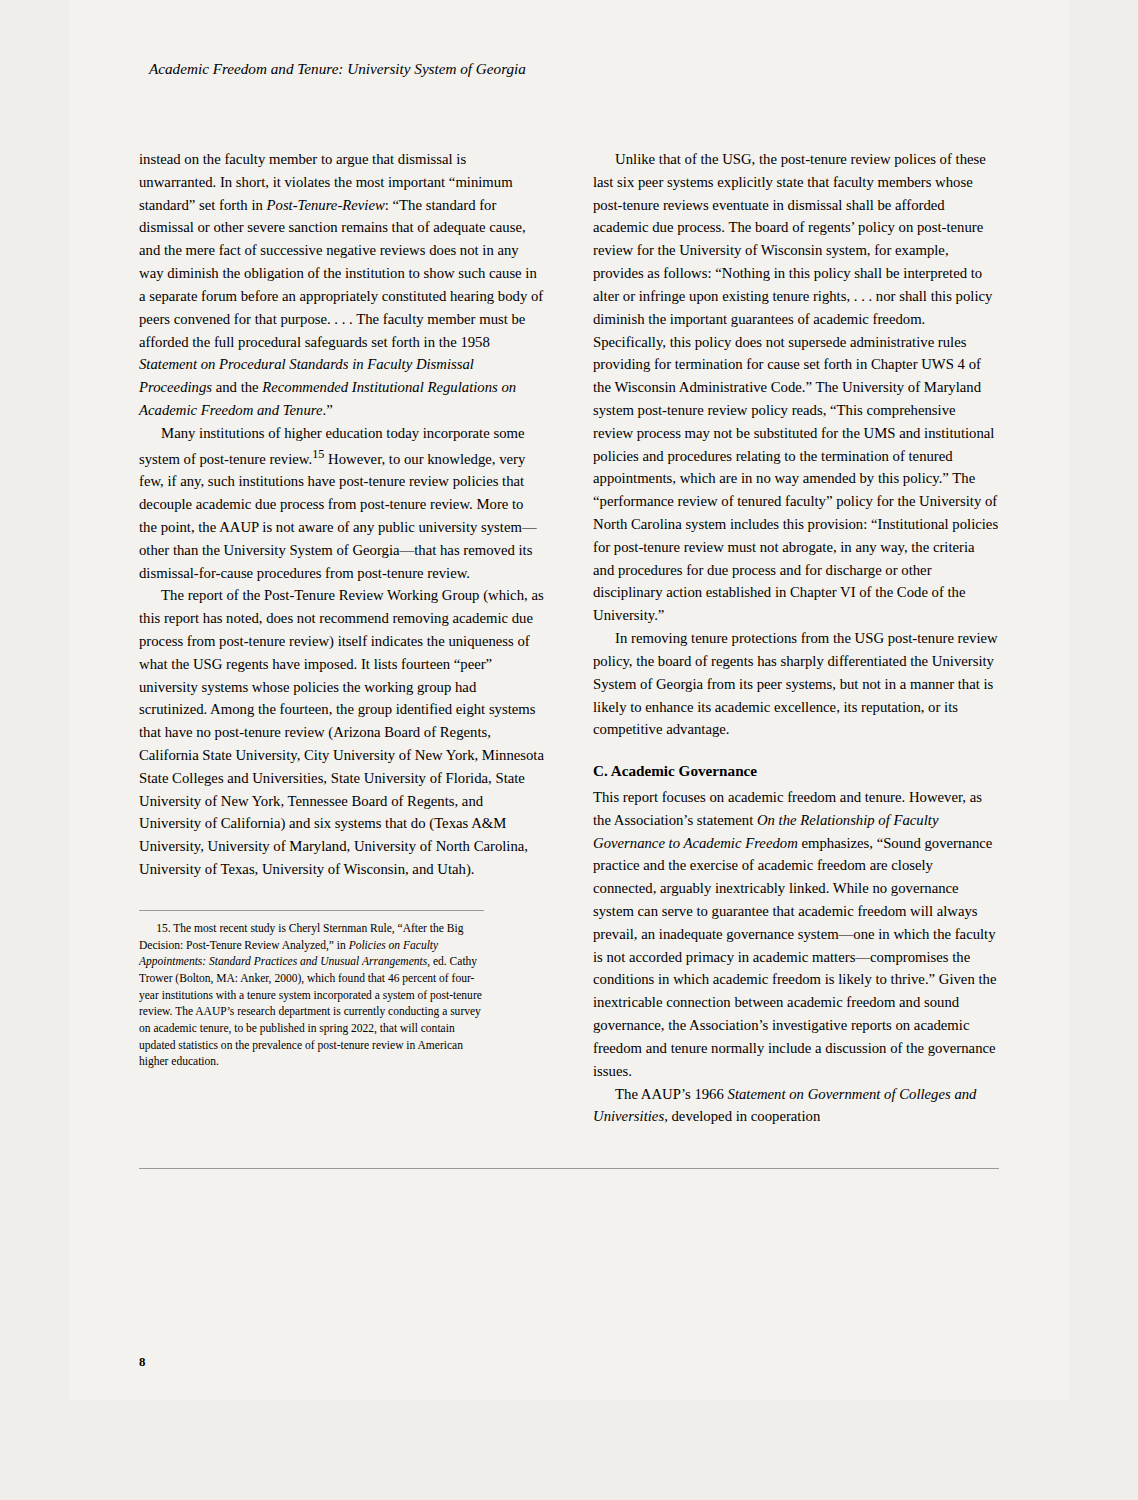Academic Freedom and Tenure: University System of Georgia
instead on the faculty member to argue that dismissal is unwarranted. In short, it violates the most important “minimum standard” set forth in Post-Tenure-Review: “The standard for dismissal or other severe sanction remains that of adequate cause, and the mere fact of successive negative reviews does not in any way diminish the obligation of the institution to show such cause in a separate forum before an appropriately constituted hearing body of peers convened for that purpose. . . . The faculty member must be afforded the full procedural safeguards set forth in the 1958 Statement on Procedural Standards in Faculty Dismissal Proceedings and the Recommended Institutional Regulations on Academic Freedom and Tenure.”
Many institutions of higher education today incorporate some system of post-tenure review.15 However, to our knowledge, very few, if any, such institutions have post-tenure review policies that decouple academic due process from post-tenure review. More to the point, the AAUP is not aware of any public university system—other than the University System of Georgia—that has removed its dismissal-for-cause procedures from post-tenure review.
The report of the Post-Tenure Review Working Group (which, as this report has noted, does not recommend removing academic due process from post-tenure review) itself indicates the uniqueness of what the USG regents have imposed. It lists fourteen “peer” university systems whose policies the working group had scrutinized. Among the fourteen, the group identified eight systems that have no post-tenure review (Arizona Board of Regents, California State University, City University of New York, Minnesota State Colleges and Universities, State University of Florida, State University of New York, Tennessee Board of Regents, and University of California) and six systems that do (Texas A&M University, University of Maryland, University of North Carolina, University of Texas, University of Wisconsin, and Utah).
15. The most recent study is Cheryl Sternman Rule, “After the Big Decision: Post-Tenure Review Analyzed,” in Policies on Faculty Appointments: Standard Practices and Unusual Arrangements, ed. Cathy Trower (Bolton, MA: Anker, 2000), which found that 46 percent of four-year institutions with a tenure system incorporated a system of post-tenure review. The AAUP’s research department is currently conducting a survey on academic tenure, to be published in spring 2022, that will contain updated statistics on the prevalence of post-tenure review in American higher education.
Unlike that of the USG, the post-tenure review polices of these last six peer systems explicitly state that faculty members whose post-tenure reviews eventuate in dismissal shall be afforded academic due process. The board of regents’ policy on post-tenure review for the University of Wisconsin system, for example, provides as follows: “Nothing in this policy shall be interpreted to alter or infringe upon existing tenure rights, . . . nor shall this policy diminish the important guarantees of academic freedom. Specifically, this policy does not supersede administrative rules providing for termination for cause set forth in Chapter UWS 4 of the Wisconsin Administrative Code.” The University of Maryland system post-tenure review policy reads, “This comprehensive review process may not be substituted for the UMS and institutional policies and procedures relating to the termination of tenured appointments, which are in no way amended by this policy.” The “performance review of tenured faculty” policy for the University of North Carolina system includes this provision: “Institutional policies for post-tenure review must not abrogate, in any way, the criteria and procedures for due process and for discharge or other disciplinary action established in Chapter VI of the Code of the University.”
In removing tenure protections from the USG post-tenure review policy, the board of regents has sharply differentiated the University System of Georgia from its peer systems, but not in a manner that is likely to enhance its academic excellence, its reputation, or its competitive advantage.
C. Academic Governance
This report focuses on academic freedom and tenure. However, as the Association’s statement On the Relationship of Faculty Governance to Academic Freedom emphasizes, “Sound governance practice and the exercise of academic freedom are closely connected, arguably inextricably linked. While no governance system can serve to guarantee that academic freedom will always prevail, an inadequate governance system—one in which the faculty is not accorded primacy in academic matters—compromises the conditions in which academic freedom is likely to thrive.” Given the inextricable connection between academic freedom and sound governance, the Association’s investigative reports on academic freedom and tenure normally include a discussion of the governance issues.
The AAUP’s 1966 Statement on Government of Colleges and Universities, developed in cooperation
8